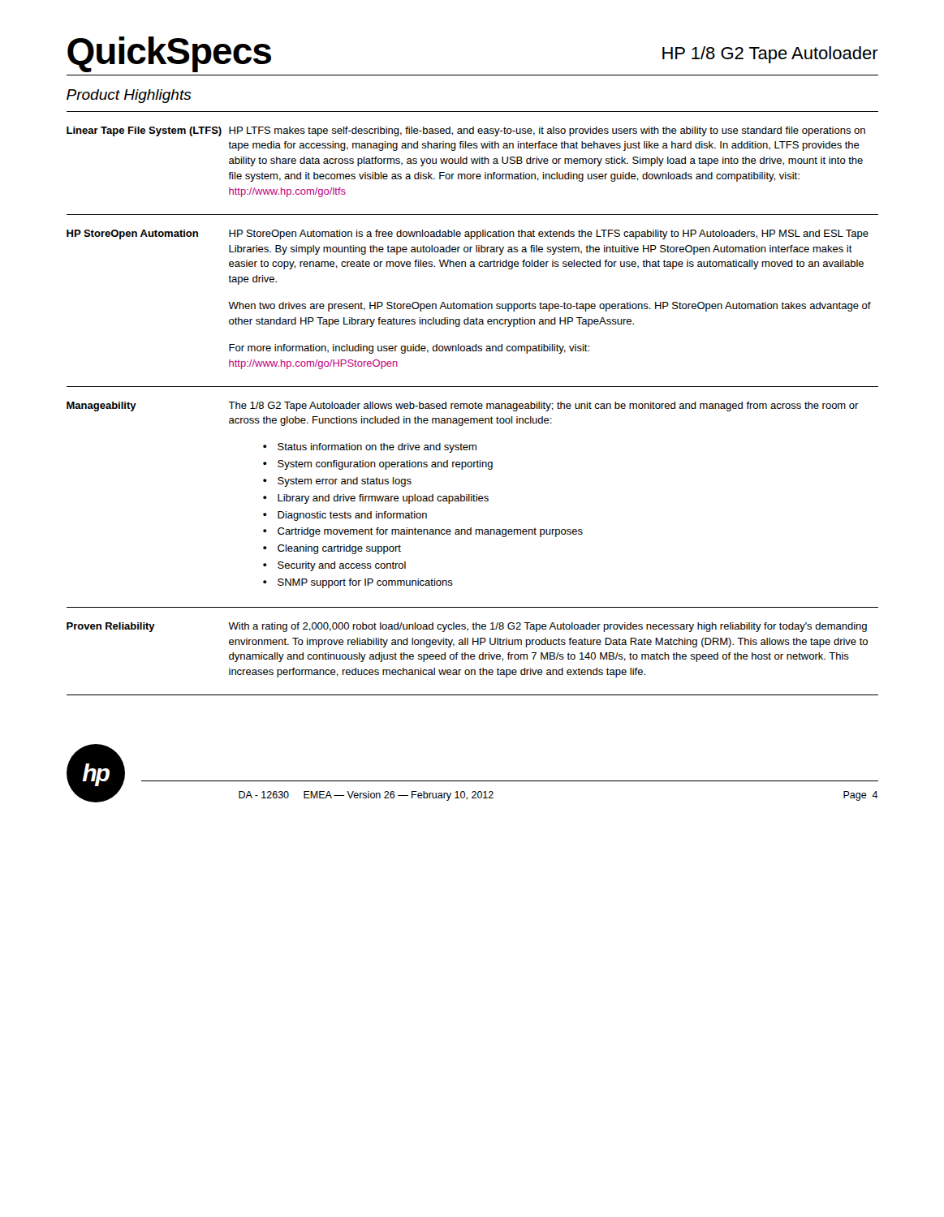QuickSpecs
HP 1/8 G2 Tape Autoloader
Product Highlights
| Linear Tape File System (LTFS) | HP LTFS makes tape self-describing, file-based, and easy-to-use, it also provides users with the ability to use standard file operations on tape media for accessing, managing and sharing files with an interface that behaves just like a hard disk. In addition, LTFS provides the ability to share data across platforms, as you would with a USB drive or memory stick. Simply load a tape into the drive, mount it into the file system, and it becomes visible as a disk. For more information, including user guide, downloads and compatibility, visit: http://www.hp.com/go/ltfs |
| HP StoreOpen Automation | HP StoreOpen Automation is a free downloadable application that extends the LTFS capability to HP Autoloaders, HP MSL and ESL Tape Libraries. By simply mounting the tape autoloader or library as a file system, the intuitive HP StoreOpen Automation interface makes it easier to copy, rename, create or move files. When a cartridge folder is selected for use, that tape is automatically moved to an available tape drive. When two drives are present, HP StoreOpen Automation supports tape-to-tape operations. HP StoreOpen Automation takes advantage of other standard HP Tape Library features including data encryption and HP TapeAssure. For more information, including user guide, downloads and compatibility, visit: http://www.hp.com/go/HPStoreOpen |
| Manageability | The 1/8 G2 Tape Autoloader allows web-based remote manageability; the unit can be monitored and managed from across the room or across the globe. Functions included in the management tool include: Status information on the drive and system System configuration operations and reporting System error and status logs Library and drive firmware upload capabilities Diagnostic tests and information Cartridge movement for maintenance and management purposes Cleaning cartridge support Security and access control SNMP support for IP communications |
| Proven Reliability | With a rating of 2,000,000 robot load/unload cycles, the 1/8 G2 Tape Autoloader provides necessary high reliability for today's demanding environment. To improve reliability and longevity, all HP Ultrium products feature Data Rate Matching (DRM). This allows the tape drive to dynamically and continuously adjust the speed of the drive, from 7 MB/s to 140 MB/s, to match the speed of the host or network. This increases performance, reduces mechanical wear on the tape drive and extends tape life. |
hp
DA - 12630 EMEA — Version 26 — February 10, 2012 Page 4